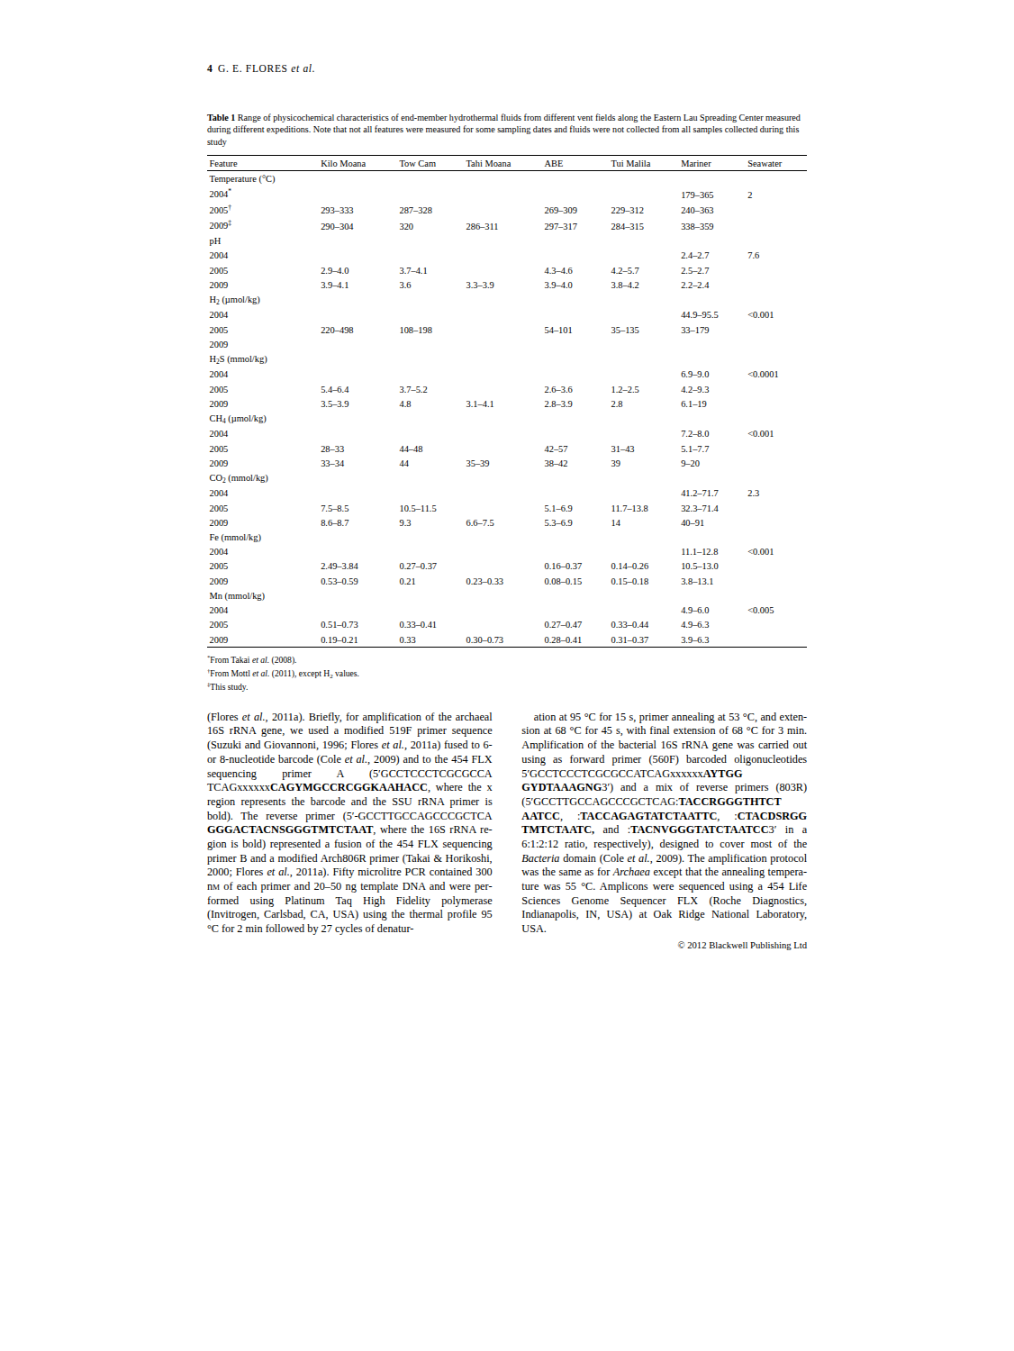4 G. E. FLORES et al.
Table 1 Range of physicochemical characteristics of end-member hydrothermal fluids from different vent fields along the Eastern Lau Spreading Center measured during different expeditions. Note that not all features were measured for some sampling dates and fluids were not collected from all samples collected during this study
| Feature | Kilo Moana | Tow Cam | Tahi Moana | ABE | Tui Malila | Mariner | Seawater |
| --- | --- | --- | --- | --- | --- | --- | --- |
| Temperature (°C) | | | | | | | |
| 2004 * | | | | | | 179–365 | 2 |
| 2005 † | 293–333 | 287–328 | | 269–309 | 229–312 | 240–363 | |
| 2009 ‡ | 290–304 | 320 | 286–311 | 297–317 | 284–315 | 338–359 | |
| pH | | | | | | | |
| 2004 | | | | | | 2.4–2.7 | 7.6 |
| 2005 | 2.9–4.0 | 3.7–4.1 | | 4.3–4.6 | 4.2–5.7 | 2.5–2.7 | |
| 2009 | 3.9–4.1 | 3.6 | 3.3–3.9 | 3.9–4.0 | 3.8–4.2 | 2.2–2.4 | |
| H 2 (µmol/kg) | | | | | | | |
| 2004 | | | | | | 44.9–95.5 | <0.001 |
| 2005 | 220–498 | 108–198 | | 54–101 | 35–135 | 33–179 | |
| 2009 | | | | | | | |
| H 2 S (mmol/kg) | | | | | | | |
| 2004 | | | | | | 6.9–9.0 | <0.0001 |
| 2005 | 5.4–6.4 | 3.7–5.2 | | 2.6–3.6 | 1.2–2.5 | 4.2–9.3 | |
| 2009 | 3.5–3.9 | 4.8 | 3.1–4.1 | 2.8–3.9 | 2.8 | 6.1–19 | |
| CH 4 (µmol/kg) | | | | | | | |
| 2004 | | | | | | 7.2–8.0 | <0.001 |
| 2005 | 28–33 | 44–48 | | 42–57 | 31–43 | 5.1–7.7 | |
| 2009 | 33–34 | 44 | 35–39 | 38–42 | 39 | 9–20 | |
| CO 2 (mmol/kg) | | | | | | | |
| 2004 | | | | | | 41.2–71.7 | 2.3 |
| 2005 | 7.5–8.5 | 10.5–11.5 | | 5.1–6.9 | 11.7–13.8 | 32.3–71.4 | |
| 2009 | 8.6–8.7 | 9.3 | 6.6–7.5 | 5.3–6.9 | 14 | 40–91 | |
| Fe (mmol/kg) | | | | | | | |
| 2004 | | | | | | 11.1–12.8 | <0.001 |
| 2005 | 2.49–3.84 | 0.27–0.37 | | 0.16–0.37 | 0.14–0.26 | 10.5–13.0 | |
| 2009 | 0.53–0.59 | 0.21 | 0.23–0.33 | 0.08–0.15 | 0.15–0.18 | 3.8–13.1 | |
| Mn (mmol/kg) | | | | | | | |
| 2004 | | | | | | 4.9–6.0 | <0.005 |
| 2005 | 0.51–0.73 | 0.33–0.41 | | 0.27–0.47 | 0.33–0.44 | 4.9–6.3 | |
| 2009 | 0.19–0.21 | 0.33 | 0.30–0.73 | 0.28–0.41 | 0.31–0.37 | 3.9–6.3 | |
*From Takai et al. (2008).
†From Mottl et al. (2011), except H2 values.
‡This study.
(Flores et al., 2011a). Briefly, for amplification of the archaeal 16S rRNA gene, we used a modified 519F primer sequence (Suzuki and Giovannoni, 1996; Flores et al., 2011a) fused to 6- or 8-nucleotide barcode (Cole et al., 2009) and to the 454 FLX sequencing primer A (5′GCCTCCCTCGCGCCA TCAGxxxxxxCAGYMGCCRCGGKAAHACC, where the x region represents the barcode and the SSU rRNA primer is bold). The reverse primer (5′-GCCTTGCCAGCCCGCTCA GGGACTACNSGGGTMTCTAAT, where the 16S rRNA region is bold) represented a fusion of the 454 FLX sequencing primer B and a modified Arch806R primer (Takai & Horikoshi, 2000; Flores et al., 2011a). Fifty microlitre PCR contained 300 nm of each primer and 20–50 ng template DNA and were performed using Platinum Taq High Fidelity polymerase (Invitrogen, Carlsbad, CA, USA) using the thermal profile 95 °C for 2 min followed by 27 cycles of denatur-
ation at 95 °C for 15 s, primer annealing at 53 °C, and extension at 68 °C for 45 s, with final extension of 68 °C for 3 min. Amplification of the bacterial 16S rRNA gene was carried out using as forward primer (560F) barcoded oligonucleotides 5′GCCTCCCTCGCGCCATCAGxxxxxxAYTGG GYDTAAAGNG3′) and a mix of reverse primers (803R) (5′GCCTTGCCAGCCCGCTCAG:TACCRGGGTHTCT AATCC, :TACCAGAGTATCTAATTC, :CTACDSRGG TMTCTAATC, and :TACNVGGGTATCTAATCC3′ in a 6:1:2:12 ratio, respectively), designed to cover most of the Bacteria domain (Cole et al., 2009). The amplification protocol was the same as for Archaea except that the annealing temperature was 55 °C. Amplicons were sequenced using a 454 Life Sciences Genome Sequencer FLX (Roche Diagnostics, Indianapolis, IN, USA) at Oak Ridge National Laboratory, USA.
© 2012 Blackwell Publishing Ltd